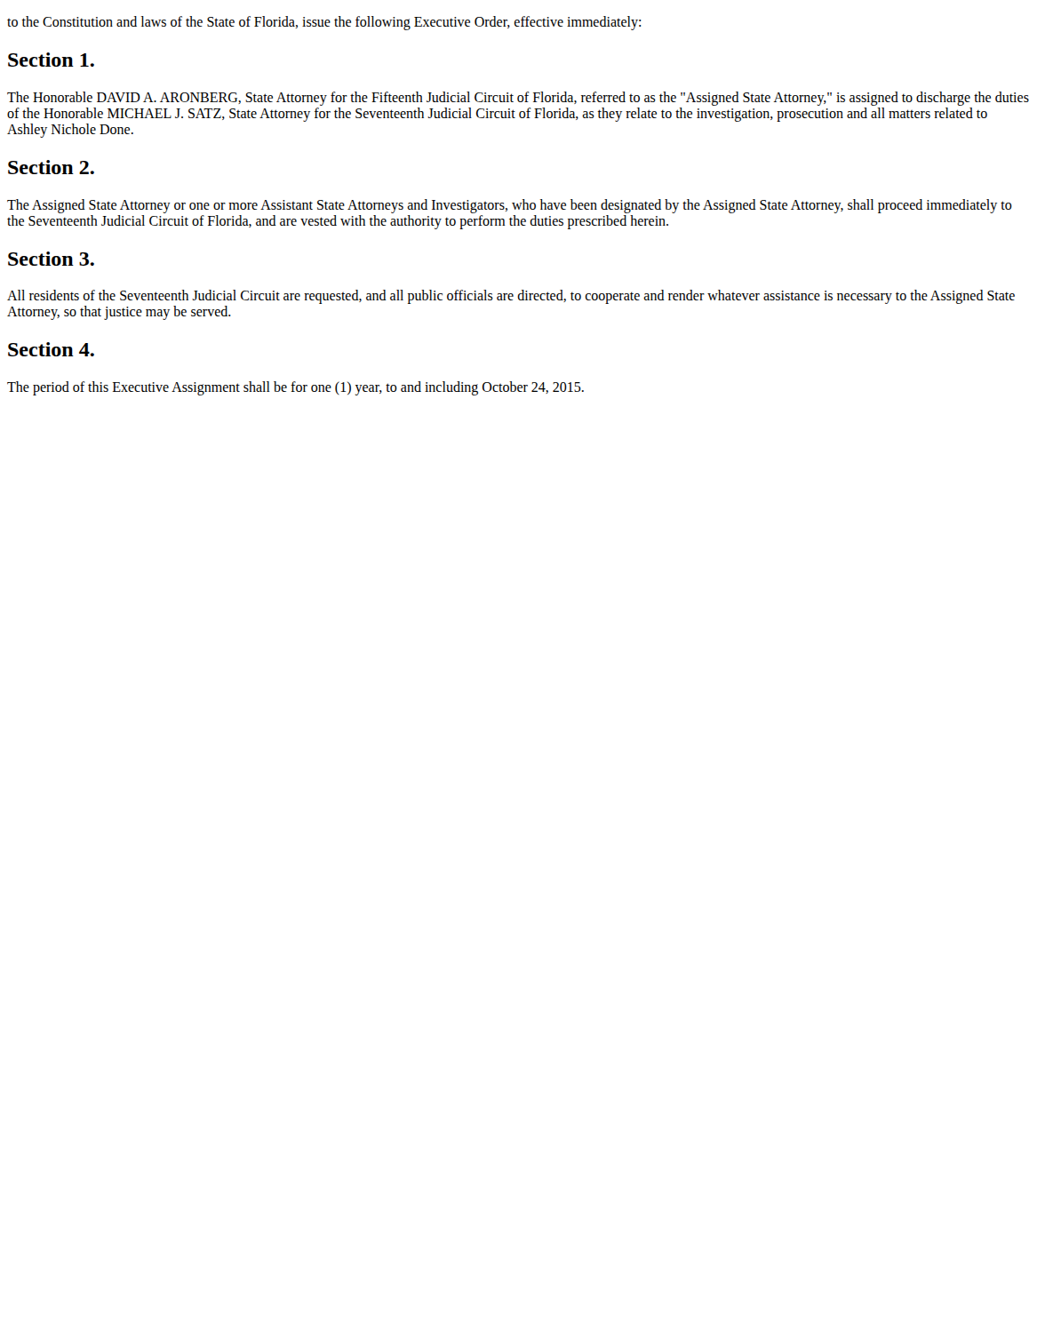to the Constitution and laws of the State of Florida, issue the following Executive Order, effective immediately:
Section 1.
The Honorable DAVID A. ARONBERG, State Attorney for the Fifteenth Judicial Circuit of Florida, referred to as the "Assigned State Attorney," is assigned to discharge the duties of the Honorable MICHAEL J. SATZ, State Attorney for the Seventeenth Judicial Circuit of Florida, as they relate to the investigation, prosecution and all matters related to Ashley Nichole Done.
Section 2.
The Assigned State Attorney or one or more Assistant State Attorneys and Investigators, who have been designated by the Assigned State Attorney, shall proceed immediately to the Seventeenth Judicial Circuit of Florida, and are vested with the authority to perform the duties prescribed herein.
Section 3.
All residents of the Seventeenth Judicial Circuit are requested, and all public officials are directed, to cooperate and render whatever assistance is necessary to the Assigned State Attorney, so that justice may be served.
Section 4.
The period of this Executive Assignment shall be for one (1) year, to and including October 24, 2015.